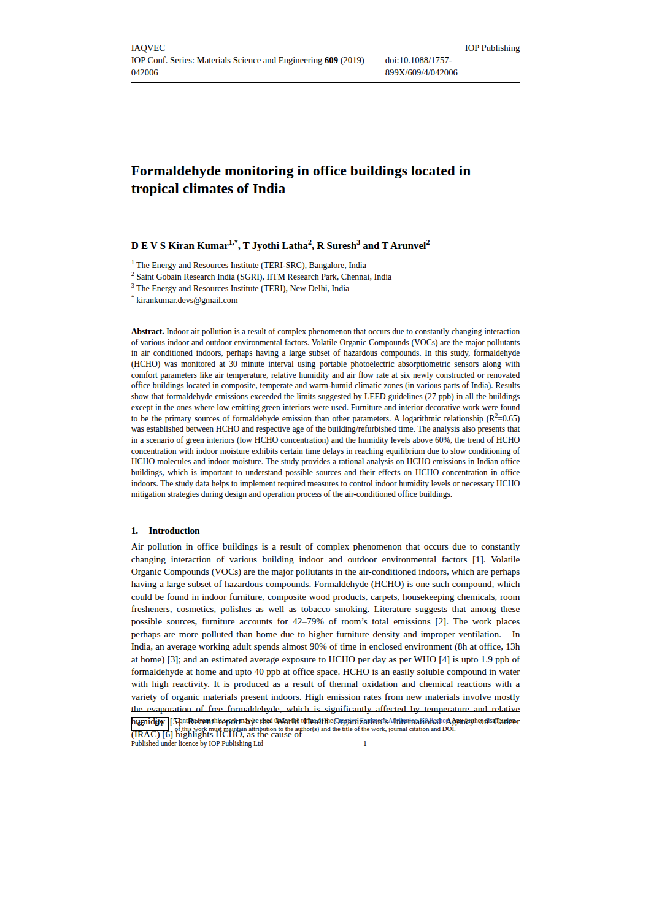IAQVEC
IOP Publishing
IOP Conf. Series: Materials Science and Engineering 609 (2019) 042006
doi:10.1088/1757-899X/609/4/042006
Formaldehyde monitoring in office buildings located in tropical climates of India
D E V S Kiran Kumar1,*, T Jyothi Latha2, R Suresh3 and T Arunvel2
1 The Energy and Resources Institute (TERI-SRC), Bangalore, India
2 Saint Gobain Research India (SGRI), IITM Research Park, Chennai, India
3 The Energy and Resources Institute (TERI), New Delhi, India
* kirankumar.devs@gmail.com
Abstract. Indoor air pollution is a result of complex phenomenon that occurs due to constantly changing interaction of various indoor and outdoor environmental factors. Volatile Organic Compounds (VOCs) are the major pollutants in air conditioned indoors, perhaps having a large subset of hazardous compounds. In this study, formaldehyde (HCHO) was monitored at 30 minute interval using portable photoelectric absorptiometric sensors along with comfort parameters like air temperature, relative humidity and air flow rate at six newly constructed or renovated office buildings located in composite, temperate and warm-humid climatic zones (in various parts of India). Results show that formaldehyde emissions exceeded the limits suggested by LEED guidelines (27 ppb) in all the buildings except in the ones where low emitting green interiors were used. Furniture and interior decorative work were found to be the primary sources of formaldehyde emission than other parameters. A logarithmic relationship (R2=0.65) was established between HCHO and respective age of the building/refurbished time. The analysis also presents that in a scenario of green interiors (low HCHO concentration) and the humidity levels above 60%, the trend of HCHO concentration with indoor moisture exhibits certain time delays in reaching equilibrium due to slow conditioning of HCHO molecules and indoor moisture. The study provides a rational analysis on HCHO emissions in Indian office buildings, which is important to understand possible sources and their effects on HCHO concentration in office indoors. The study data helps to implement required measures to control indoor humidity levels or necessary HCHO mitigation strategies during design and operation process of the air-conditioned office buildings.
1. Introduction
Air pollution in office buildings is a result of complex phenomenon that occurs due to constantly changing interaction of various building indoor and outdoor environmental factors [1]. Volatile Organic Compounds (VOCs) are the major pollutants in the air-conditioned indoors, which are perhaps having a large subset of hazardous compounds. Formaldehyde (HCHO) is one such compound, which could be found in indoor furniture, composite wood products, carpets, housekeeping chemicals, room fresheners, cosmetics, polishes as well as tobacco smoking. Literature suggests that among these possible sources, furniture accounts for 42–79% of room’s total emissions [2]. The work places perhaps are more polluted than home due to higher furniture density and improper ventilation. In India, an average working adult spends almost 90% of time in enclosed environment (8h at office, 13h at home) [3]; and an estimated average exposure to HCHO per day as per WHO [4] is upto 1.9 ppb of formaldehyde at home and upto 40 ppb at office space. HCHO is an easily soluble compound in water with high reactivity. It is produced as a result of thermal oxidation and chemical reactions with a variety of organic materials present indoors. High emission rates from new materials involve mostly the evaporation of free formaldehyde, which is significantly affected by temperature and relative humidity [5]. Recent report by the World Health Organization’s International Agency on Cancer (IRAC) [6] highlights HCHO, as the cause of
cc
BY
Content from this work may be used under the terms of the Creative Commons Attribution 3.0 licence. Any further distribution of this work must maintain attribution to the author(s) and the title of the work, journal citation and DOI.
Published under licence by IOP Publishing Ltd
1